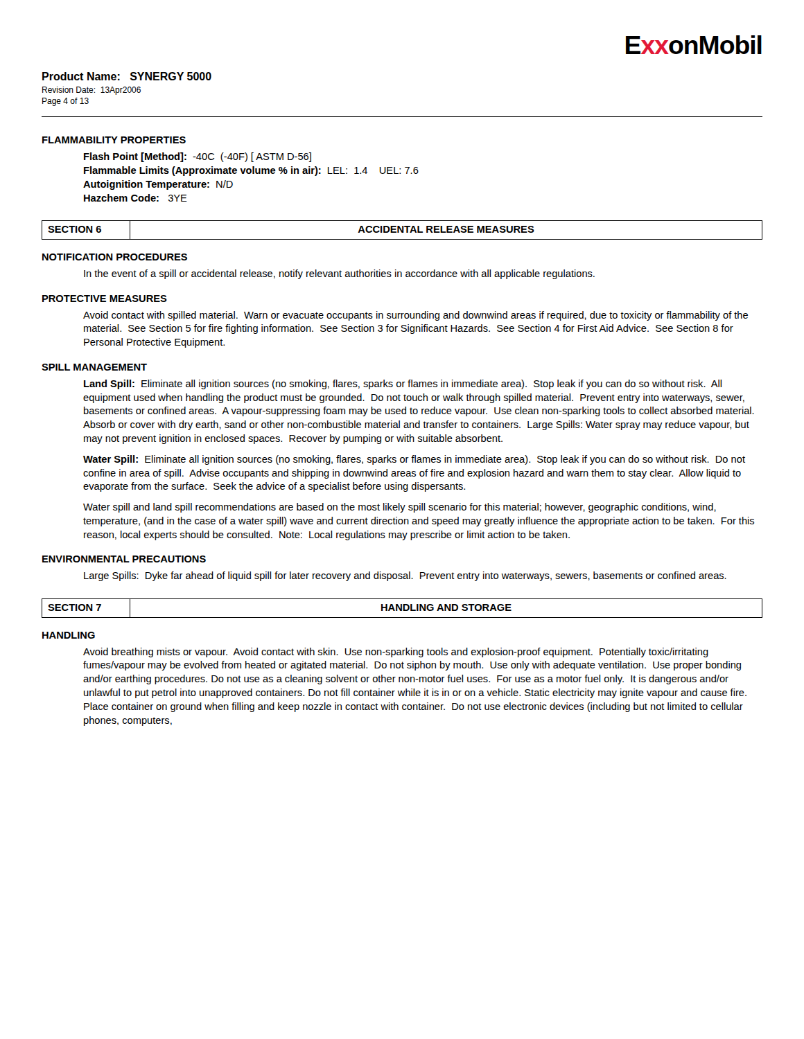ExxonMobil
Product Name: SYNERGY 5000
Revision Date: 13Apr2006
Page 4 of 13
FLAMMABILITY PROPERTIES
Flash Point [Method]: -40C (-40F) [ ASTM D-56]
Flammable Limits (Approximate volume % in air): LEL: 1.4 UEL: 7.6
Autoignition Temperature: N/D
Hazchem Code: 3YE
SECTION 6
ACCIDENTAL RELEASE MEASURES
NOTIFICATION PROCEDURES
In the event of a spill or accidental release, notify relevant authorities in accordance with all applicable regulations.
PROTECTIVE MEASURES
Avoid contact with spilled material. Warn or evacuate occupants in surrounding and downwind areas if required, due to toxicity or flammability of the material. See Section 5 for fire fighting information. See Section 3 for Significant Hazards. See Section 4 for First Aid Advice. See Section 8 for Personal Protective Equipment.
SPILL MANAGEMENT
Land Spill: Eliminate all ignition sources (no smoking, flares, sparks or flames in immediate area). Stop leak if you can do so without risk. All equipment used when handling the product must be grounded. Do not touch or walk through spilled material. Prevent entry into waterways, sewer, basements or confined areas. A vapour-suppressing foam may be used to reduce vapour. Use clean non-sparking tools to collect absorbed material. Absorb or cover with dry earth, sand or other non-combustible material and transfer to containers. Large Spills: Water spray may reduce vapour, but may not prevent ignition in enclosed spaces. Recover by pumping or with suitable absorbent.
Water Spill: Eliminate all ignition sources (no smoking, flares, sparks or flames in immediate area). Stop leak if you can do so without risk. Do not confine in area of spill. Advise occupants and shipping in downwind areas of fire and explosion hazard and warn them to stay clear. Allow liquid to evaporate from the surface. Seek the advice of a specialist before using dispersants.
Water spill and land spill recommendations are based on the most likely spill scenario for this material; however, geographic conditions, wind, temperature, (and in the case of a water spill) wave and current direction and speed may greatly influence the appropriate action to be taken. For this reason, local experts should be consulted. Note: Local regulations may prescribe or limit action to be taken.
ENVIRONMENTAL PRECAUTIONS
Large Spills: Dyke far ahead of liquid spill for later recovery and disposal. Prevent entry into waterways, sewers, basements or confined areas.
SECTION 7
HANDLING AND STORAGE
HANDLING
Avoid breathing mists or vapour. Avoid contact with skin. Use non-sparking tools and explosion-proof equipment. Potentially toxic/irritating fumes/vapour may be evolved from heated or agitated material. Do not siphon by mouth. Use only with adequate ventilation. Use proper bonding and/or earthing procedures. Do not use as a cleaning solvent or other non-motor fuel uses. For use as a motor fuel only. It is dangerous and/or unlawful to put petrol into unapproved containers. Do not fill container while it is in or on a vehicle. Static electricity may ignite vapour and cause fire. Place container on ground when filling and keep nozzle in contact with container. Do not use electronic devices (including but not limited to cellular phones, computers,